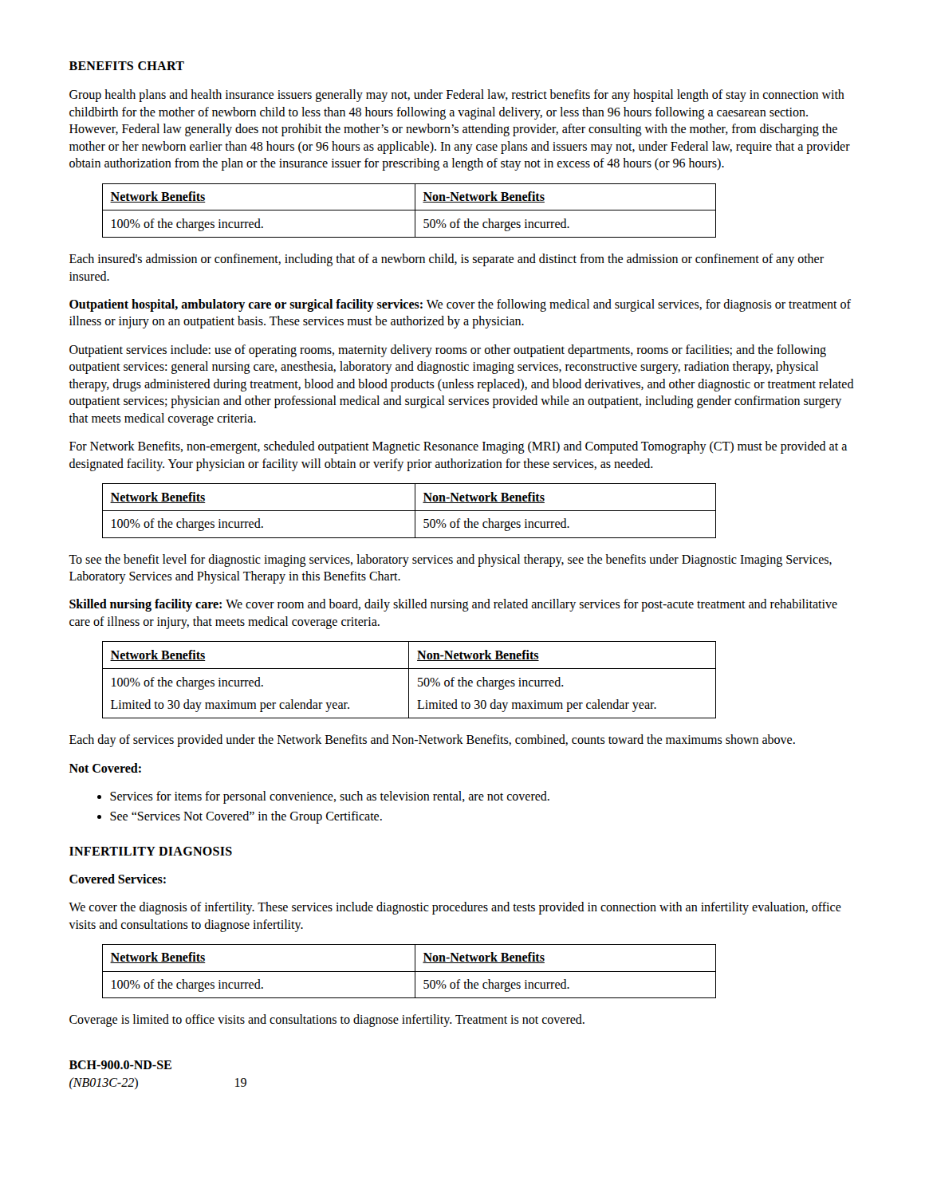BENEFITS CHART
Group health plans and health insurance issuers generally may not, under Federal law, restrict benefits for any hospital length of stay in connection with childbirth for the mother of newborn child to less than 48 hours following a vaginal delivery, or less than 96 hours following a caesarean section. However, Federal law generally does not prohibit the mother’s or newborn’s attending provider, after consulting with the mother, from discharging the mother or her newborn earlier than 48 hours (or 96 hours as applicable). In any case plans and issuers may not, under Federal law, require that a provider obtain authorization from the plan or the insurance issuer for prescribing a length of stay not in excess of 48 hours (or 96 hours).
| Network Benefits | Non-Network Benefits |
| --- | --- |
| 100% of the charges incurred. | 50% of the charges incurred. |
Each insured's admission or confinement, including that of a newborn child, is separate and distinct from the admission or confinement of any other insured.
Outpatient hospital, ambulatory care or surgical facility services: We cover the following medical and surgical services, for diagnosis or treatment of illness or injury on an outpatient basis. These services must be authorized by a physician.
Outpatient services include: use of operating rooms, maternity delivery rooms or other outpatient departments, rooms or facilities; and the following outpatient services: general nursing care, anesthesia, laboratory and diagnostic imaging services, reconstructive surgery, radiation therapy, physical therapy, drugs administered during treatment, blood and blood products (unless replaced), and blood derivatives, and other diagnostic or treatment related outpatient services; physician and other professional medical and surgical services provided while an outpatient, including gender confirmation surgery that meets medical coverage criteria.
For Network Benefits, non-emergent, scheduled outpatient Magnetic Resonance Imaging (MRI) and Computed Tomography (CT) must be provided at a designated facility. Your physician or facility will obtain or verify prior authorization for these services, as needed.
| Network Benefits | Non-Network Benefits |
| --- | --- |
| 100% of the charges incurred. | 50% of the charges incurred. |
To see the benefit level for diagnostic imaging services, laboratory services and physical therapy, see the benefits under Diagnostic Imaging Services, Laboratory Services and Physical Therapy in this Benefits Chart.
Skilled nursing facility care: We cover room and board, daily skilled nursing and related ancillary services for post-acute treatment and rehabilitative care of illness or injury, that meets medical coverage criteria.
| Network Benefits | Non-Network Benefits |
| --- | --- |
| 100% of the charges incurred. Limited to 30 day maximum per calendar year. | 50% of the charges incurred. Limited to 30 day maximum per calendar year. |
Each day of services provided under the Network Benefits and Non-Network Benefits, combined, counts toward the maximums shown above.
Not Covered:
Services for items for personal convenience, such as television rental, are not covered.
See “Services Not Covered” in the Group Certificate.
INFERTILITY DIAGNOSIS
Covered Services:
We cover the diagnosis of infertility. These services include diagnostic procedures and tests provided in connection with an infertility evaluation, office visits and consultations to diagnose infertility.
| Network Benefits | Non-Network Benefits |
| --- | --- |
| 100% of the charges incurred. | 50% of the charges incurred. |
Coverage is limited to office visits and consultations to diagnose infertility. Treatment is not covered.
BCH-900.0-ND-SE
(NB013C-22) 19